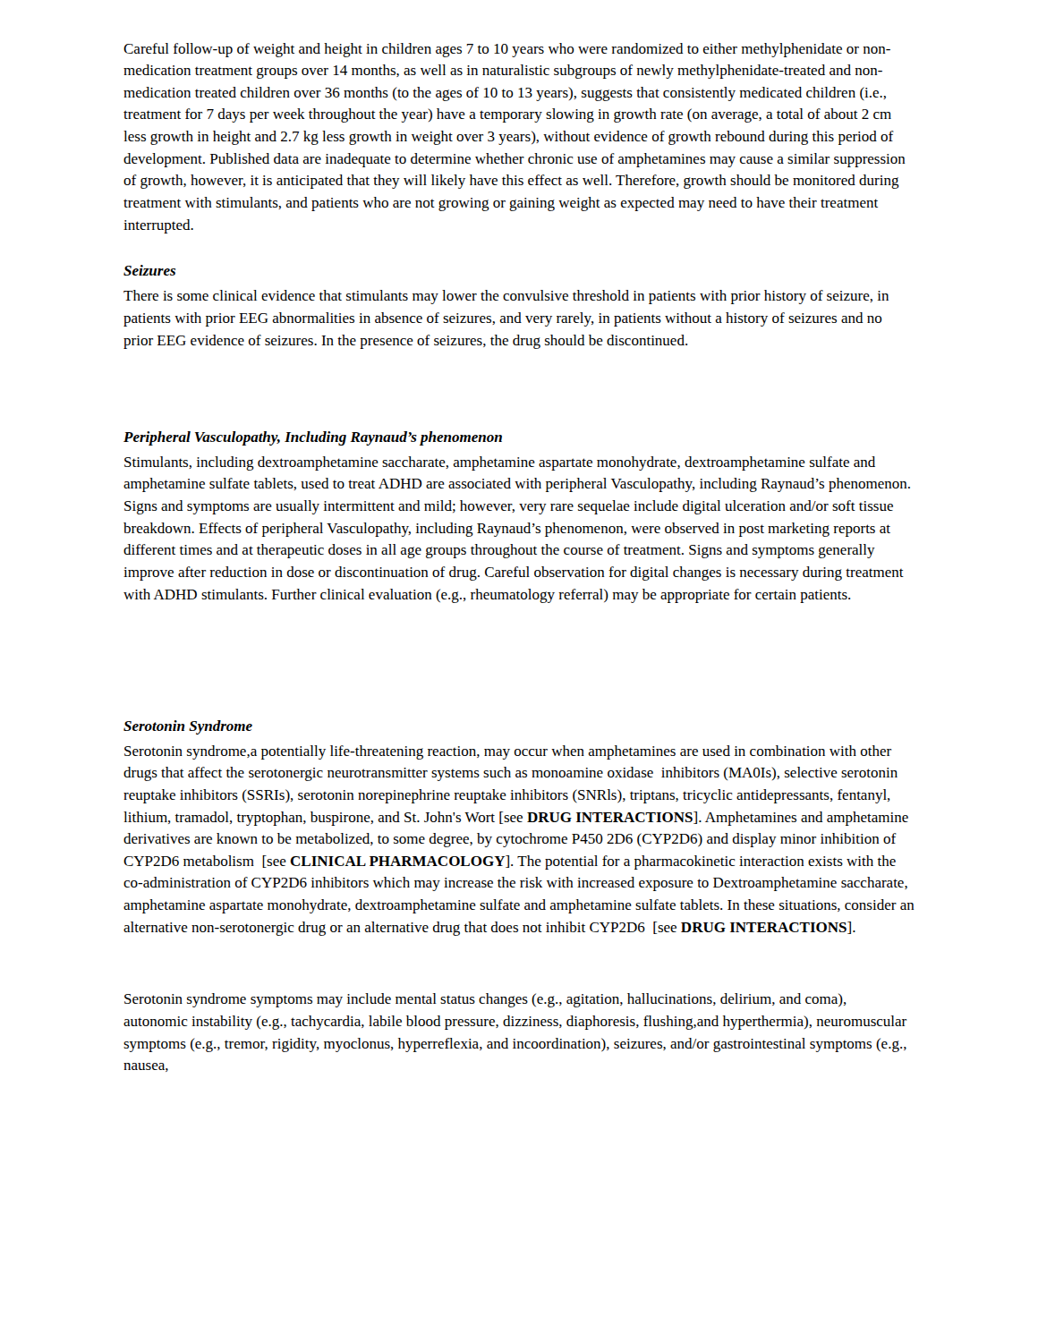Careful follow-up of weight and height in children ages 7 to 10 years who were randomized to either methylphenidate or non-medication treatment groups over 14 months, as well as in naturalistic subgroups of newly methylphenidate-treated and non-medication treated children over 36 months (to the ages of 10 to 13 years), suggests that consistently medicated children (i.e., treatment for 7 days per week throughout the year) have a temporary slowing in growth rate (on average, a total of about 2 cm less growth in height and 2.7 kg less growth in weight over 3 years), without evidence of growth rebound during this period of development. Published data are inadequate to determine whether chronic use of amphetamines may cause a similar suppression of growth, however, it is anticipated that they will likely have this effect as well. Therefore, growth should be monitored during treatment with stimulants, and patients who are not growing or gaining weight as expected may need to have their treatment interrupted.
Seizures
There is some clinical evidence that stimulants may lower the convulsive threshold in patients with prior history of seizure, in patients with prior EEG abnormalities in absence of seizures, and very rarely, in patients without a history of seizures and no prior EEG evidence of seizures. In the presence of seizures, the drug should be discontinued.
Peripheral Vasculopathy, Including Raynaud’s phenomenon
Stimulants, including dextroamphetamine saccharate, amphetamine aspartate monohydrate, dextroamphetamine sulfate and amphetamine sulfate tablets, used to treat ADHD are associated with peripheral Vasculopathy, including Raynaud’s phenomenon. Signs and symptoms are usually intermittent and mild; however, very rare sequelae include digital ulceration and/or soft tissue breakdown. Effects of peripheral Vasculopathy, including Raynaud’s phenomenon, were observed in post marketing reports at different times and at therapeutic doses in all age groups throughout the course of treatment. Signs and symptoms generally improve after reduction in dose or discontinuation of drug. Careful observation for digital changes is necessary during treatment with ADHD stimulants. Further clinical evaluation (e.g., rheumatology referral) may be appropriate for certain patients.
Serotonin Syndrome
Serotonin syndrome,a potentially life-threatening reaction, may occur when amphetamines are used in combination with other drugs that affect the serotonergic neurotransmitter systems such as monoamine oxidase inhibitors (MA0Is), selective serotonin reuptake inhibitors (SSRIs), serotonin norepinephrine reuptake inhibitors (SNRls), triptans, tricyclic antidepressants, fentanyl, lithium, tramadol, tryptophan, buspirone, and St. John's Wort [see DRUG INTERACTIONS]. Amphetamines and amphetamine derivatives are known to be metabolized, to some degree, by cytochrome P450 2D6 (CYP2D6) and display minor inhibition of CYP2D6 metabolism [see CLINICAL PHARMACOLOGY]. The potential for a pharmacokinetic interaction exists with the co-administration of CYP2D6 inhibitors which may increase the risk with increased exposure to Dextroamphetamine saccharate, amphetamine aspartate monohydrate, dextroamphetamine sulfate and amphetamine sulfate tablets. In these situations, consider an alternative non-serotonergic drug or an alternative drug that does not inhibit CYP2D6 [see DRUG INTERACTIONS].
Serotonin syndrome symptoms may include mental status changes (e.g., agitation, hallucinations, delirium, and coma), autonomic instability (e.g., tachycardia, labile blood pressure, dizziness, diaphoresis, flushing,and hyperthermia), neuromuscular symptoms (e.g., tremor, rigidity, myoclonus, hyperreflexia, and incoordination), seizures, and/or gastrointestinal symptoms (e.g., nausea,